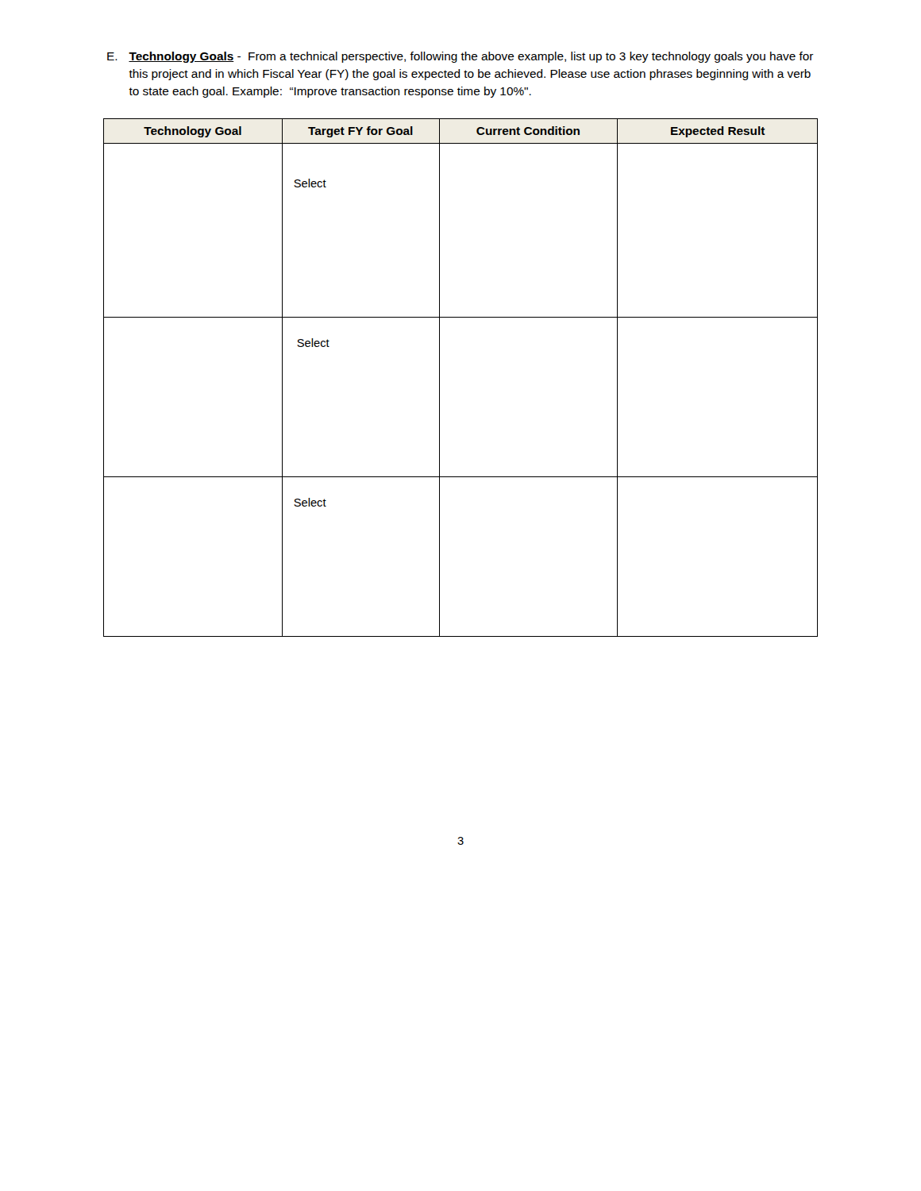E.
Technology Goals - From a technical perspective, following the above example, list up to 3 key technology goals you have for this project and in which Fiscal Year (FY) the goal is expected to be achieved. Please use action phrases beginning with a verb to state each goal. Example: “Improve transaction response time by 10%".
| Technology Goal | Target FY for Goal | Current Condition | Expected Result |
| --- | --- | --- | --- |
| | Select | | |
| | Select | | |
| | Select | | |
3